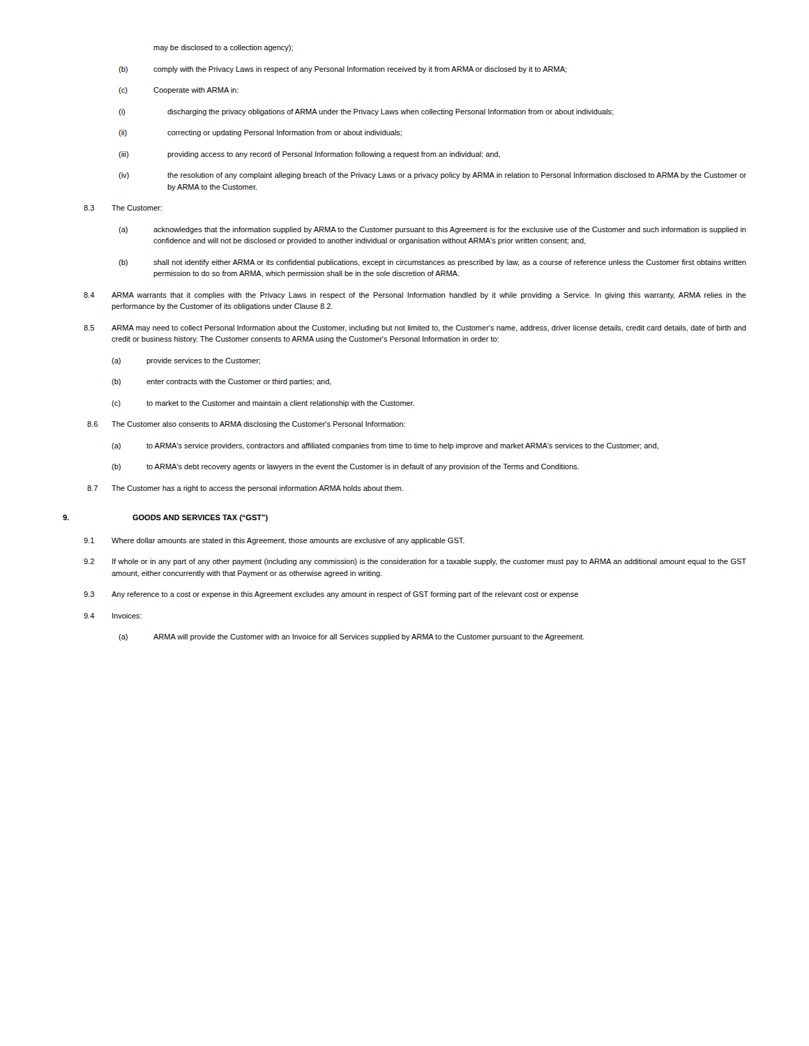may be disclosed to a collection agency);
(b)
comply with the Privacy Laws in respect of any Personal Information received by it from ARMA or disclosed by it to ARMA;
(c)
Cooperate with ARMA in:
(i)
discharging the privacy obligations of ARMA under the Privacy Laws when collecting Personal Information from or about individuals;
(ii)
correcting or updating Personal Information from or about individuals;
(iii)
providing access to any record of Personal Information following a request from an individual; and,
(iv)
the resolution of any complaint alleging breach of the Privacy Laws or a privacy policy by ARMA in relation to Personal Information disclosed to ARMA by the Customer or by ARMA to the Customer.
8.3
The Customer:
(a)
acknowledges that the information supplied by ARMA to the Customer pursuant to this Agreement is for the exclusive use of the Customer and such information is supplied in confidence and will not be disclosed or provided to another individual or organisation without ARMA's prior written consent; and,
(b)
shall not identify either ARMA or its confidential publications, except in circumstances as prescribed by law, as a course of reference unless the Customer first obtains written permission to do so from ARMA, which permission shall be in the sole discretion of ARMA.
8.4
ARMA warrants that it complies with the Privacy Laws in respect of the Personal Information handled by it while providing a Service. In giving this warranty, ARMA relies in the performance by the Customer of its obligations under Clause 8.2.
8.5
ARMA may need to collect Personal Information about the Customer, including but not limited to, the Customer's name, address, driver license details, credit card details, date of birth and credit or business history. The Customer consents to ARMA using the Customer's Personal Information in order to:
(a)
provide services to the Customer;
(b)
enter contracts with the Customer or third parties; and,
(c)
to market to the Customer and maintain a client relationship with the Customer.
8.6
The Customer also consents to ARMA disclosing the Customer's Personal Information:
(a)
to ARMA's service providers, contractors and affiliated companies from time to time to help improve and market ARMA's services to the Customer; and,
(b)
to ARMA's debt recovery agents or lawyers in the event the Customer is in default of any provision of the Terms and Conditions.
8.7
The Customer has a right to access the personal information ARMA holds about them.
9.
GOODS AND SERVICES TAX (“GST”)
9.1
Where dollar amounts are stated in this Agreement, those amounts are exclusive of any applicable GST.
9.2
If whole or in any part of any other payment (including any commission) is the consideration for a taxable supply, the customer must pay to ARMA an additional amount equal to the GST amount, either concurrently with that Payment or as otherwise agreed in writing.
9.3
Any reference to a cost or expense in this Agreement excludes any amount in respect of GST forming part of the relevant cost or expense
9.4
Invoices:
(a)
ARMA will provide the Customer with an Invoice for all Services supplied by ARMA to the Customer pursuant to the Agreement.